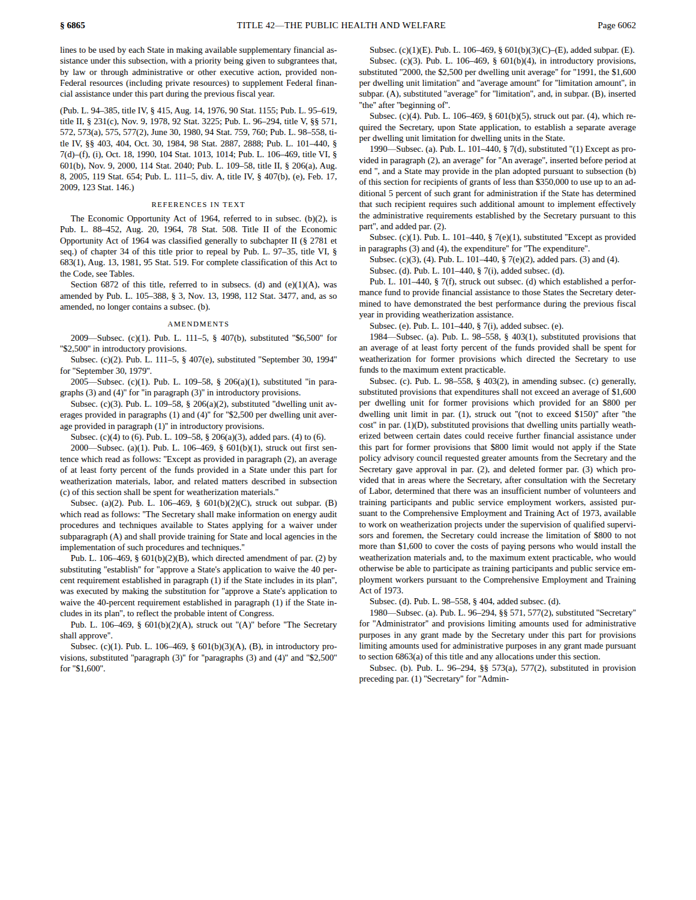§ 6865 TITLE 42—THE PUBLIC HEALTH AND WELFARE Page 6062
lines to be used by each State in making available supplementary financial assistance under this subsection, with a priority being given to subgrantees that, by law or through administrative or other executive action, provided non-Federal resources (including private resources) to supplement Federal financial assistance under this part during the previous fiscal year.
(Pub. L. 94–385, title IV, § 415, Aug. 14, 1976, 90 Stat. 1155; Pub. L. 95–619, title II, § 231(c), Nov. 9, 1978, 92 Stat. 3225; Pub. L. 96–294, title V, §§ 571, 572, 573(a), 575, 577(2), June 30, 1980, 94 Stat. 759, 760; Pub. L. 98–558, title IV, §§ 403, 404, Oct. 30, 1984, 98 Stat. 2887, 2888; Pub. L. 101–440, § 7(d)–(f), (i), Oct. 18, 1990, 104 Stat. 1013, 1014; Pub. L. 106–469, title VI, § 601(b), Nov. 9, 2000, 114 Stat. 2040; Pub. L. 109–58, title II, § 206(a), Aug. 8, 2005, 119 Stat. 654; Pub. L. 111–5, div. A, title IV, § 407(b), (e), Feb. 17, 2009, 123 Stat. 146.)
References in Text
The Economic Opportunity Act of 1964, referred to in subsec. (b)(2), is Pub. L. 88–452, Aug. 20, 1964, 78 Stat. 508. Title II of the Economic Opportunity Act of 1964 was classified generally to subchapter II (§ 2781 et seq.) of chapter 34 of this title prior to repeal by Pub. L. 97–35, title VI, § 683(1), Aug. 13, 1981, 95 Stat. 519. For complete classification of this Act to the Code, see Tables.
Section 6872 of this title, referred to in subsecs. (d) and (e)(1)(A), was amended by Pub. L. 105–388, § 3, Nov. 13, 1998, 112 Stat. 3477, and, as so amended, no longer contains a subsec. (b).
Amendments
2009—Subsec. (c)(1). Pub. L. 111–5, § 407(b), substituted ''$6,500'' for ''$2,500'' in introductory provisions.
Subsec. (c)(2). Pub. L. 111–5, § 407(e), substituted ''September 30, 1994'' for ''September 30, 1979''.
2005—Subsec. (c)(1). Pub. L. 109–58, § 206(a)(1), substituted ''in paragraphs (3) and (4)'' for ''in paragraph (3)'' in introductory provisions.
Subsec. (c)(3). Pub. L. 109–58, § 206(a)(2), substituted ''dwelling unit averages provided in paragraphs (1) and (4)'' for ''$2,500 per dwelling unit average provided in paragraph (1)'' in introductory provisions.
Subsec. (c)(4) to (6). Pub. L. 109–58, § 206(a)(3), added pars. (4) to (6).
2000—Subsec. (a)(1). Pub. L. 106–469, § 601(b)(1), struck out first sentence which read as follows: ''Except as provided in paragraph (2), an average of at least forty percent of the funds provided in a State under this part for weatherization materials, labor, and related matters described in subsection (c) of this section shall be spent for weatherization materials.''
Subsec. (a)(2). Pub. L. 106–469, § 601(b)(2)(C), struck out subpar. (B) which read as follows: ''The Secretary shall make information on energy audit procedures and techniques available to States applying for a waiver under subparagraph (A) and shall provide training for State and local agencies in the implementation of such procedures and techniques.''
Pub. L. 106–469, § 601(b)(2)(B), which directed amendment of par. (2) by substituting ''establish'' for ''approve a State's application to waive the 40 percent requirement established in paragraph (1) if the State includes in its plan'', was executed by making the substitution for ''approve a State's application to waive the 40-percent requirement established in paragraph (1) if the State includes in its plan'', to reflect the probable intent of Congress.
Pub. L. 106–469, § 601(b)(2)(A), struck out ''(A)'' before ''The Secretary shall approve''.
Subsec. (c)(1). Pub. L. 106–469, § 601(b)(3)(A), (B), in introductory provisions, substituted ''paragraph (3)'' for ''paragraphs (3) and (4)'' and ''$2,500'' for ''$1,600''.
Subsec. (c)(1)(E). Pub. L. 106–469, § 601(b)(3)(C)–(E), added subpar. (E).
Subsec. (c)(3). Pub. L. 106–469, § 601(b)(4), in introductory provisions, substituted ''2000, the $2,500 per dwelling unit average'' for ''1991, the $1,600 per dwelling unit limitation'' and ''average amount'' for ''limitation amount'', in subpar. (A), substituted ''average'' for ''limitation'', and, in subpar. (B), inserted ''the'' after ''beginning of''.
Subsec. (c)(4). Pub. L. 106–469, § 601(b)(5), struck out par. (4), which required the Secretary, upon State application, to establish a separate average per dwelling unit limitation for dwelling units in the State.
1990—Subsec. (a). Pub. L. 101–440, § 7(d), substituted ''(1) Except as provided in paragraph (2), an average'' for ''An average'', inserted before period at end '', and a State may provide in the plan adopted pursuant to subsection (b) of this section for recipients of grants of less than $350,000 to use up to an additional 5 percent of such grant for administration if the State has determined that such recipient requires such additional amount to implement effectively the administrative requirements established by the Secretary pursuant to this part'', and added par. (2).
Subsec. (c)(1). Pub. L. 101–440, § 7(e)(1), substituted ''Except as provided in paragraphs (3) and (4), the expenditure'' for ''The expenditure''.
Subsec. (c)(3), (4). Pub. L. 101–440, § 7(e)(2), added pars. (3) and (4).
Subsec. (d). Pub. L. 101–440, § 7(i), added subsec. (d).
Pub. L. 101–440, § 7(f), struck out subsec. (d) which established a performance fund to provide financial assistance to those States the Secretary determined to have demonstrated the best performance during the previous fiscal year in providing weatherization assistance.
Subsec. (e). Pub. L. 101–440, § 7(i), added subsec. (e).
1984—Subsec. (a). Pub. L. 98–558, § 403(1), substituted provisions that an average of at least forty percent of the funds provided shall be spent for weatherization for former provisions which directed the Secretary to use funds to the maximum extent practicable.
Subsec. (c). Pub. L. 98–558, § 403(2), in amending subsec. (c) generally, substituted provisions that expenditures shall not exceed an average of $1,600 per dwelling unit for former provisions which provided for an $800 per dwelling unit limit in par. (1), struck out ''(not to exceed $150)'' after ''the cost'' in par. (1)(D), substituted provisions that dwelling units partially weatherized between certain dates could receive further financial assistance under this part for former provisions that $800 limit would not apply if the State policy advisory council requested greater amounts from the Secretary and the Secretary gave approval in par. (2), and deleted former par. (3) which provided that in areas where the Secretary, after consultation with the Secretary of Labor, determined that there was an insufficient number of volunteers and training participants and public service employment workers, assisted pursuant to the Comprehensive Employment and Training Act of 1973, available to work on weatherization projects under the supervision of qualified supervisors and foremen, the Secretary could increase the limitation of $800 to not more than $1,600 to cover the costs of paying persons who would install the weatherization materials and, to the maximum extent practicable, who would otherwise be able to participate as training participants and public service employment workers pursuant to the Comprehensive Employment and Training Act of 1973.
Subsec. (d). Pub. L. 98–558, § 404, added subsec. (d).
1980—Subsec. (a). Pub. L. 96–294, §§ 571, 577(2), substituted ''Secretary'' for ''Administrator'' and provisions limiting amounts used for administrative purposes in any grant made by the Secretary under this part for provisions limiting amounts used for administrative purposes in any grant made pursuant to section 6863(a) of this title and any allocations under this section.
Subsec. (b). Pub. L. 96–294, §§ 573(a), 577(2), substituted in provision preceding par. (1) ''Secretary'' for ''Admin-